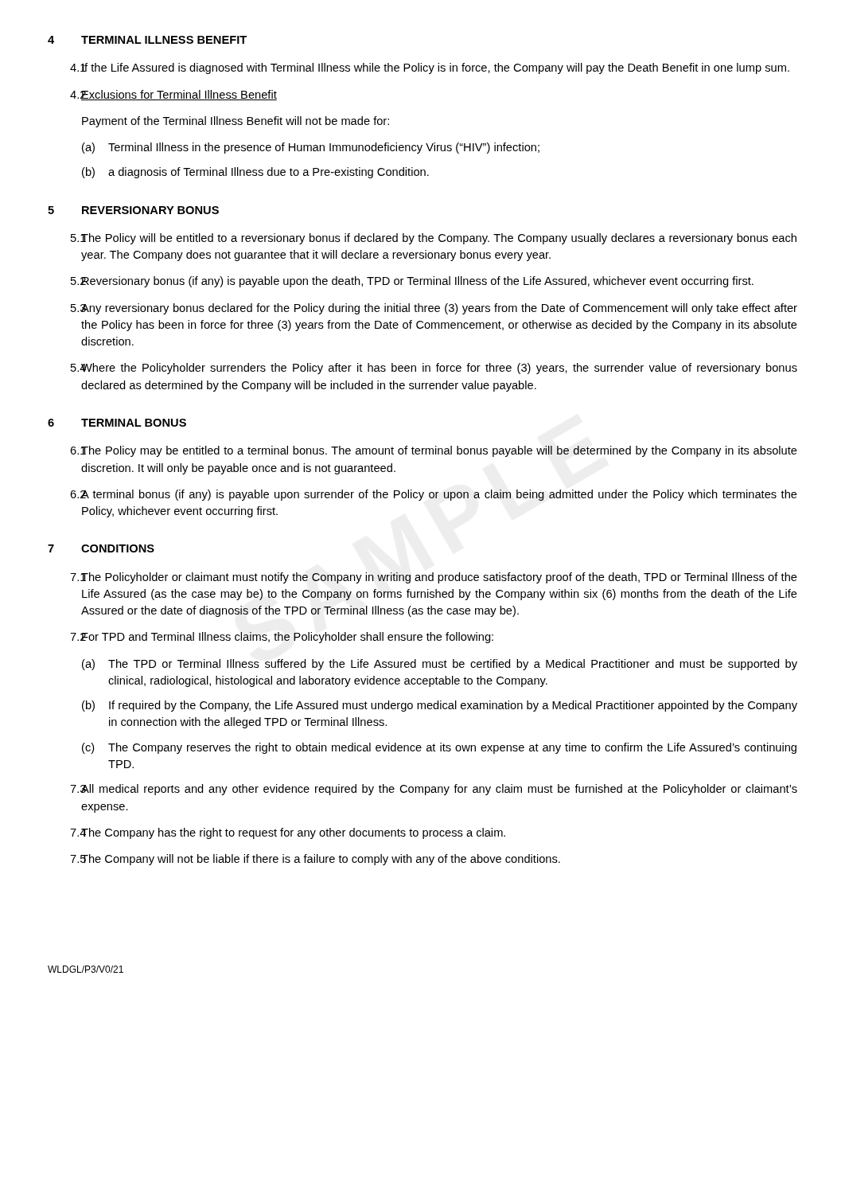SAMPLE
4
TERMINAL ILLNESS BENEFIT
4.1
If the Life Assured is diagnosed with Terminal Illness while the Policy is in force, the Company will pay the Death Benefit in one lump sum.
4.2
Exclusions for Terminal Illness Benefit
Payment of the Terminal Illness Benefit will not be made for:
(a)
Terminal Illness in the presence of Human Immunodeficiency Virus (“HIV”) infection;
(b)
a diagnosis of Terminal Illness due to a Pre-existing Condition.
5
REVERSIONARY BONUS
5.1
The Policy will be entitled to a reversionary bonus if declared by the Company. The Company usually declares a reversionary bonus each year. The Company does not guarantee that it will declare a reversionary bonus every year.
5.2
Reversionary bonus (if any) is payable upon the death, TPD or Terminal Illness of the Life Assured, whichever event occurring first.
5.3
Any reversionary bonus declared for the Policy during the initial three (3) years from the Date of Commencement will only take effect after the Policy has been in force for three (3) years from the Date of Commencement, or otherwise as decided by the Company in its absolute discretion.
5.4
Where the Policyholder surrenders the Policy after it has been in force for three (3) years, the surrender value of reversionary bonus declared as determined by the Company will be included in the surrender value payable.
6
TERMINAL BONUS
6.1
The Policy may be entitled to a terminal bonus. The amount of terminal bonus payable will be determined by the Company in its absolute discretion. It will only be payable once and is not guaranteed.
6.2
A terminal bonus (if any) is payable upon surrender of the Policy or upon a claim being admitted under the Policy which terminates the Policy, whichever event occurring first.
7
CONDITIONS
7.1
The Policyholder or claimant must notify the Company in writing and produce satisfactory proof of the death, TPD or Terminal Illness of the Life Assured (as the case may be) to the Company on forms furnished by the Company within six (6) months from the death of the Life Assured or the date of diagnosis of the TPD or Terminal Illness (as the case may be).
7.2
For TPD and Terminal Illness claims, the Policyholder shall ensure the following:
(a)
The TPD or Terminal Illness suffered by the Life Assured must be certified by a Medical Practitioner and must be supported by clinical, radiological, histological and laboratory evidence acceptable to the Company.
(b)
If required by the Company, the Life Assured must undergo medical examination by a Medical Practitioner appointed by the Company in connection with the alleged TPD or Terminal Illness.
(c)
The Company reserves the right to obtain medical evidence at its own expense at any time to confirm the Life Assured’s continuing TPD.
7.3
All medical reports and any other evidence required by the Company for any claim must be furnished at the Policyholder or claimant’s expense.
7.4
The Company has the right to request for any other documents to process a claim.
7.5
The Company will not be liable if there is a failure to comply with any of the above conditions.
WLDGL/P3/V0/21